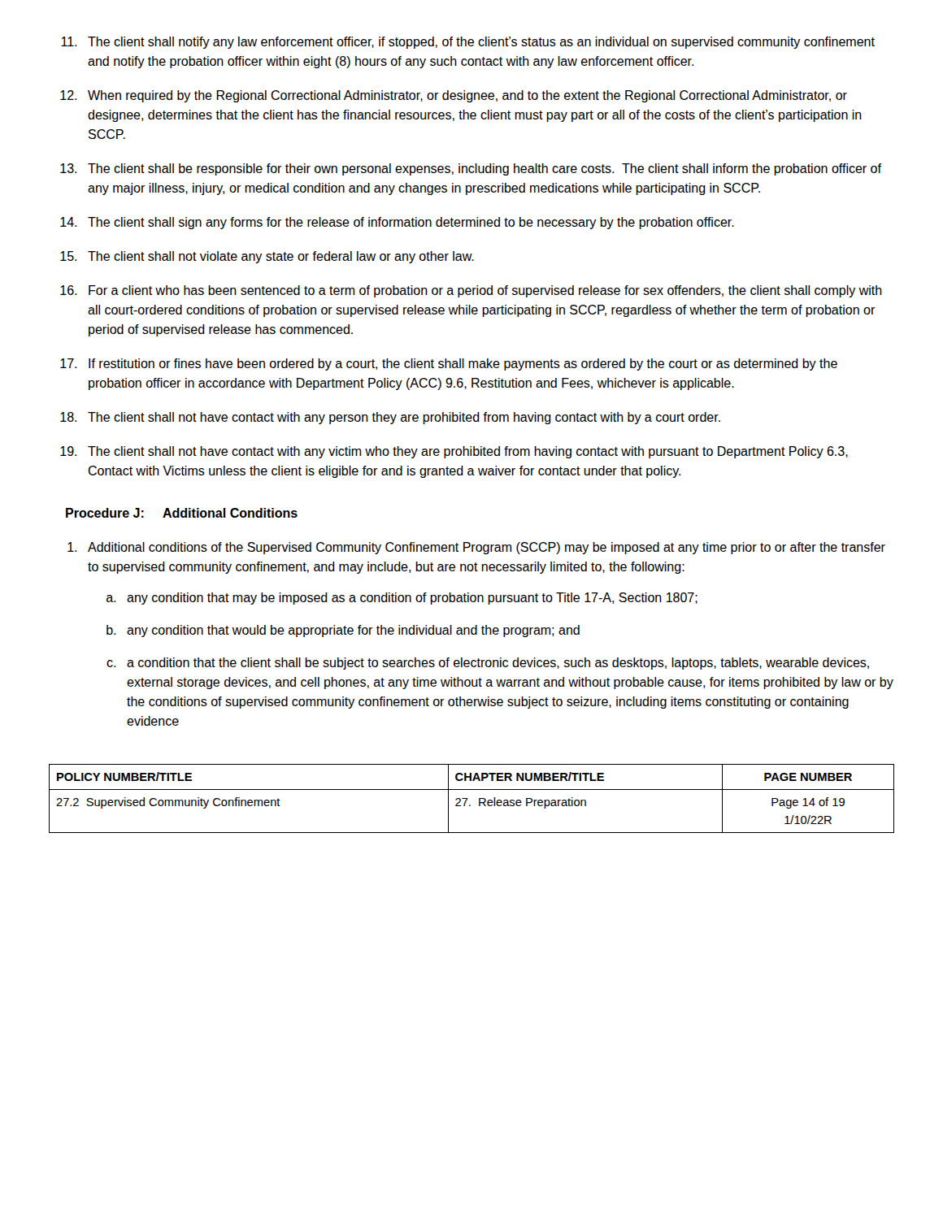The client shall notify any law enforcement officer, if stopped, of the client’s status as an individual on supervised community confinement and notify the probation officer within eight (8) hours of any such contact with any law enforcement officer.
When required by the Regional Correctional Administrator, or designee, and to the extent the Regional Correctional Administrator, or designee, determines that the client has the financial resources, the client must pay part or all of the costs of the client’s participation in SCCP.
The client shall be responsible for their own personal expenses, including health care costs. The client shall inform the probation officer of any major illness, injury, or medical condition and any changes in prescribed medications while participating in SCCP.
The client shall sign any forms for the release of information determined to be necessary by the probation officer.
The client shall not violate any state or federal law or any other law.
For a client who has been sentenced to a term of probation or a period of supervised release for sex offenders, the client shall comply with all court-ordered conditions of probation or supervised release while participating in SCCP, regardless of whether the term of probation or period of supervised release has commenced.
If restitution or fines have been ordered by a court, the client shall make payments as ordered by the court or as determined by the probation officer in accordance with Department Policy (ACC) 9.6, Restitution and Fees, whichever is applicable.
The client shall not have contact with any person they are prohibited from having contact with by a court order.
The client shall not have contact with any victim who they are prohibited from having contact with pursuant to Department Policy 6.3, Contact with Victims unless the client is eligible for and is granted a waiver for contact under that policy.
Procedure J: Additional Conditions
Additional conditions of the Supervised Community Confinement Program (SCCP) may be imposed at any time prior to or after the transfer to supervised community confinement, and may include, but are not necessarily limited to, the following:
any condition that may be imposed as a condition of probation pursuant to Title 17-A, Section 1807;
any condition that would be appropriate for the individual and the program; and
a condition that the client shall be subject to searches of electronic devices, such as desktops, laptops, tablets, wearable devices, external storage devices, and cell phones, at any time without a warrant and without probable cause, for items prohibited by law or by the conditions of supervised community confinement or otherwise subject to seizure, including items constituting or containing evidence
| POLICY NUMBER/TITLE | CHAPTER NUMBER/TITLE | PAGE NUMBER |
| --- | --- | --- |
| 27.2 Supervised Community Confinement | 27. Release Preparation | Page 14 of 19 1/10/22R |